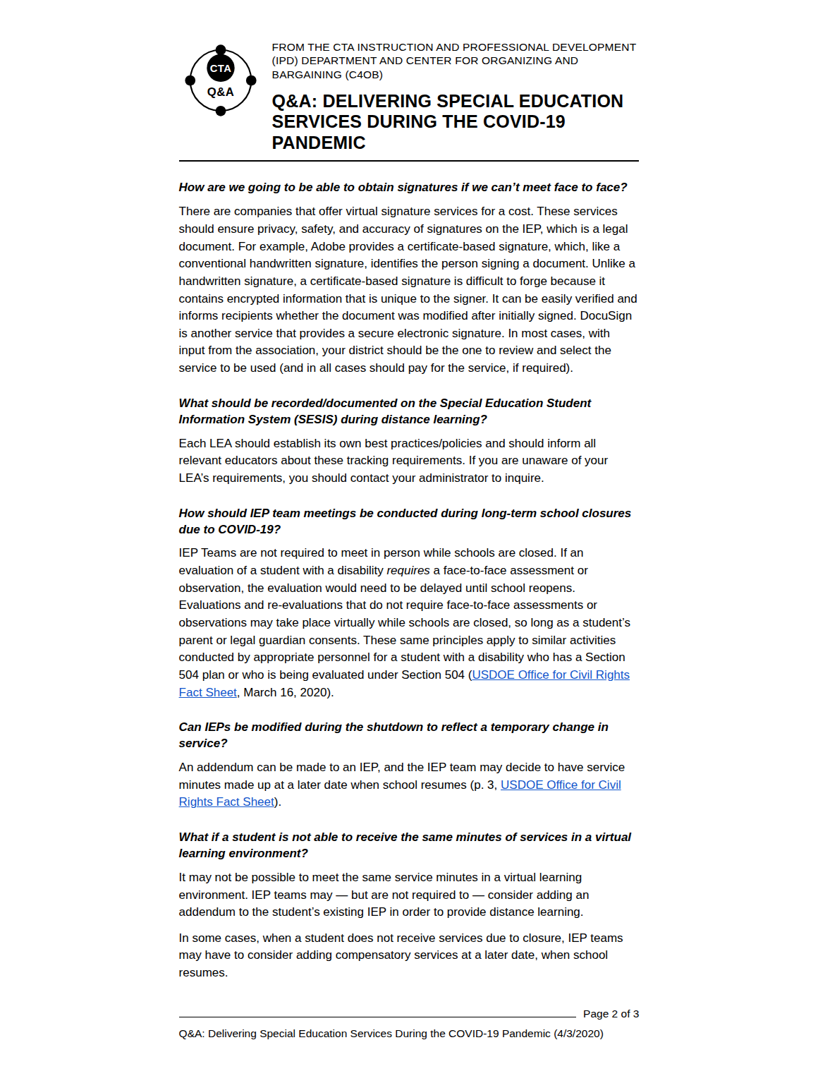CTA Q&A
From the CTA Instruction and Professional Development (IPD) Department and Center for Organizing and Bargaining (C4OB)
Q&A: Delivering Special Education Services During the COVID-19 Pandemic
How are we going to be able to obtain signatures if we can’t meet face to face?
There are companies that offer virtual signature services for a cost. These services should ensure privacy, safety, and accuracy of signatures on the IEP, which is a legal document. For example, Adobe provides a certificate-based signature, which, like a conventional handwritten signature, identifies the person signing a document. Unlike a handwritten signature, a certificate-based signature is difficult to forge because it contains encrypted information that is unique to the signer. It can be easily verified and informs recipients whether the document was modified after initially signed. DocuSign is another service that provides a secure electronic signature. In most cases, with input from the association, your district should be the one to review and select the service to be used (and in all cases should pay for the service, if required).
What should be recorded/documented on the Special Education Student Information System (SESIS) during distance learning?
Each LEA should establish its own best practices/policies and should inform all relevant educators about these tracking requirements. If you are unaware of your LEA’s requirements, you should contact your administrator to inquire.
How should IEP team meetings be conducted during long-term school closures due to COVID-19?
IEP Teams are not required to meet in person while schools are closed. If an evaluation of a student with a disability requires a face-to-face assessment or observation, the evaluation would need to be delayed until school reopens. Evaluations and re-evaluations that do not require face-to-face assessments or observations may take place virtually while schools are closed, so long as a student’s parent or legal guardian consents. These same principles apply to similar activities conducted by appropriate personnel for a student with a disability who has a Section 504 plan or who is being evaluated under Section 504 (USDOE Office for Civil Rights Fact Sheet, March 16, 2020).
Can IEPs be modified during the shutdown to reflect a temporary change in service?
An addendum can be made to an IEP, and the IEP team may decide to have service minutes made up at a later date when school resumes (p. 3, USDOE Office for Civil Rights Fact Sheet).
What if a student is not able to receive the same minutes of services in a virtual learning environment?
It may not be possible to meet the same service minutes in a virtual learning environment. IEP teams may — but are not required to — consider adding an addendum to the student’s existing IEP in order to provide distance learning.
In some cases, when a student does not receive services due to closure, IEP teams may have to consider adding compensatory services at a later date, when school resumes.
Page 2 of 3
Q&A: Delivering Special Education Services During the COVID-19 Pandemic (4/3/2020)